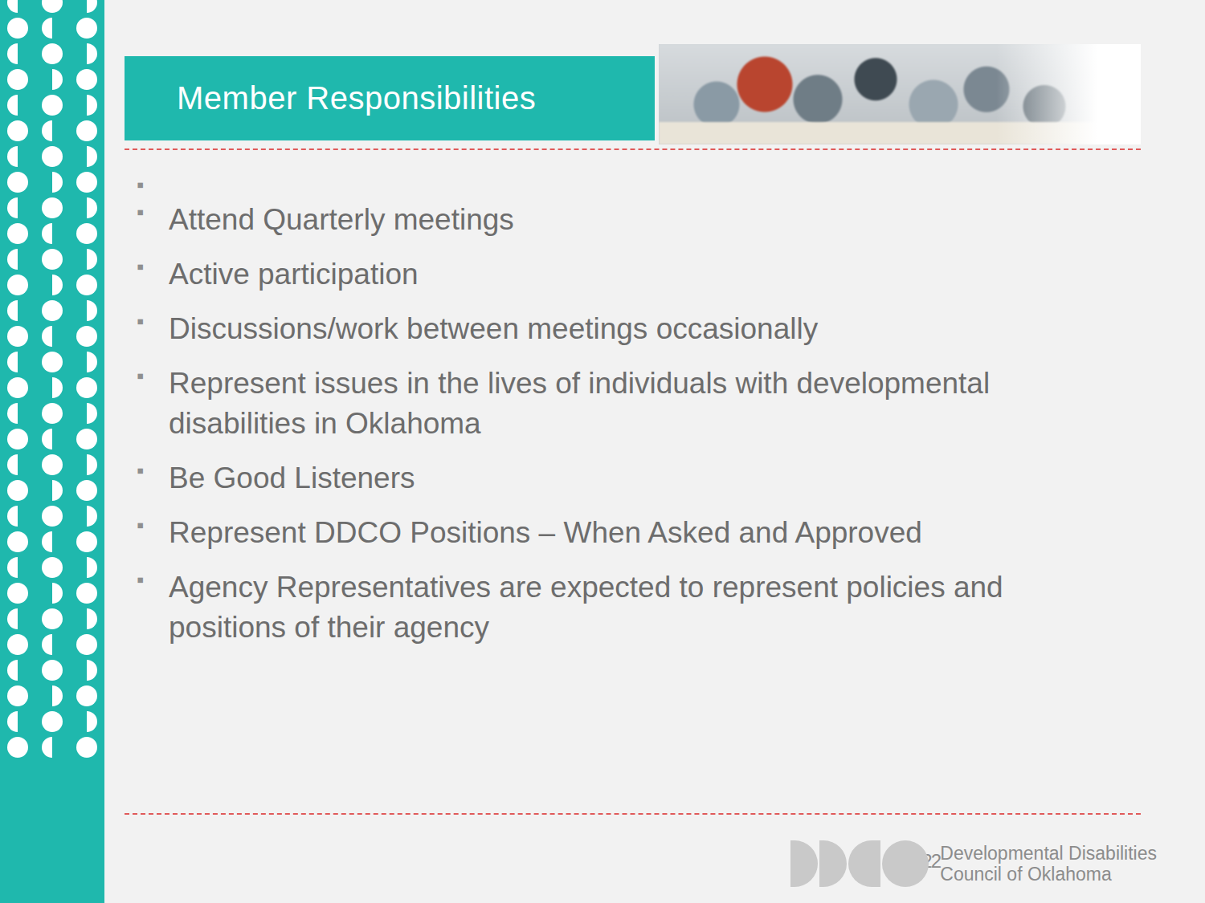Member Responsibilities
Attend Quarterly meetings
Active participation
Discussions/work between meetings occasionally
Represent issues in the lives of individuals with developmental disabilities in Oklahoma
Be Good Listeners
Represent DDCO Positions – When Asked and Approved
Agency Representatives are expected to represent policies and positions of their agency
22
Developmental Disabilities
Council of Oklahoma